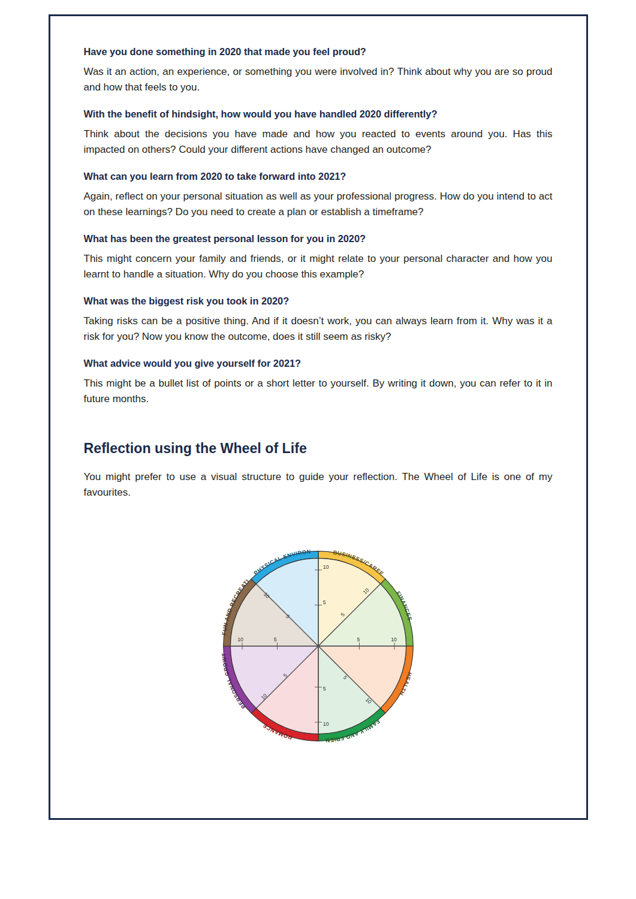Have you done something in 2020 that made you feel proud?
Was it an action, an experience, or something you were involved in? Think about why you are so proud and how that feels to you.
With the benefit of hindsight, how would you have handled 2020 differently?
Think about the decisions you have made and how you reacted to events around you. Has this impacted on others? Could your different actions have changed an outcome?
What can you learn from 2020 to take forward into 2021?
Again, reflect on your personal situation as well as your professional progress. How do you intend to act on these learnings? Do you need to create a plan or establish a timeframe?
What has been the greatest personal lesson for you in 2020?
This might concern your family and friends, or it might relate to your personal character and how you learnt to handle a situation. Why do you choose this example?
What was the biggest risk you took in 2020?
Taking risks can be a positive thing. And if it doesn’t work, you can always learn from it. Why was it a risk for you? Now you know the outcome, does it still seem as risky?
What advice would you give yourself for 2021?
This might be a bullet list of points or a short letter to yourself. By writing it down, you can refer to it in future months.
Reflection using the Wheel of Life
You might prefer to use a visual structure to guide your reflection. The Wheel of Life is one of my favourites.
The Wheel of Life A circular diagram divided into eight coloured segments labelled Business/Career, Finances, Health, Family and Friends, Romance, Personal Growth, Fun and Recreation, and Physical Environment. Each segment has a scale marked from 5 to 10. 10 5 10 5 10 5 10 5 10 5 10 5 10 5 10 5 BUSINESS/CAREER FINANCES HEALTH FAMILY AND FRIENDS ROMANCE PERSONAL GROWTH FUN AND RECREATION PHYSICAL ENVIRONMENT
The Wheel of Life